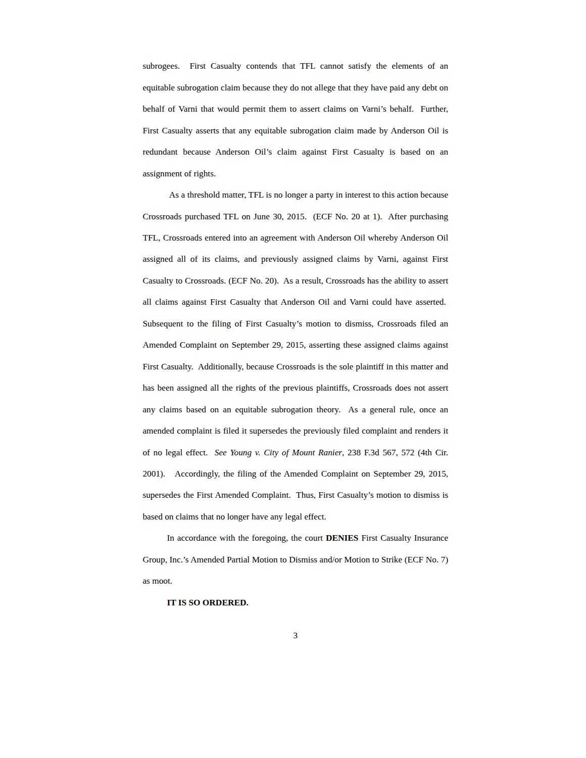subrogees. First Casualty contends that TFL cannot satisfy the elements of an equitable subrogation claim because they do not allege that they have paid any debt on behalf of Varni that would permit them to assert claims on Varni’s behalf. Further, First Casualty asserts that any equitable subrogation claim made by Anderson Oil is redundant because Anderson Oil’s claim against First Casualty is based on an assignment of rights.
As a threshold matter, TFL is no longer a party in interest to this action because Crossroads purchased TFL on June 30, 2015. (ECF No. 20 at 1). After purchasing TFL, Crossroads entered into an agreement with Anderson Oil whereby Anderson Oil assigned all of its claims, and previously assigned claims by Varni, against First Casualty to Crossroads. (ECF No. 20). As a result, Crossroads has the ability to assert all claims against First Casualty that Anderson Oil and Varni could have asserted. Subsequent to the filing of First Casualty’s motion to dismiss, Crossroads filed an Amended Complaint on September 29, 2015, asserting these assigned claims against First Casualty. Additionally, because Crossroads is the sole plaintiff in this matter and has been assigned all the rights of the previous plaintiffs, Crossroads does not assert any claims based on an equitable subrogation theory. As a general rule, once an amended complaint is filed it supersedes the previously filed complaint and renders it of no legal effect. See Young v. City of Mount Ranier, 238 F.3d 567, 572 (4th Cir. 2001). Accordingly, the filing of the Amended Complaint on September 29, 2015, supersedes the First Amended Complaint. Thus, First Casualty’s motion to dismiss is based on claims that no longer have any legal effect.
In accordance with the foregoing, the court DENIES First Casualty Insurance Group, Inc.’s Amended Partial Motion to Dismiss and/or Motion to Strike (ECF No. 7) as moot.
IT IS SO ORDERED.
3